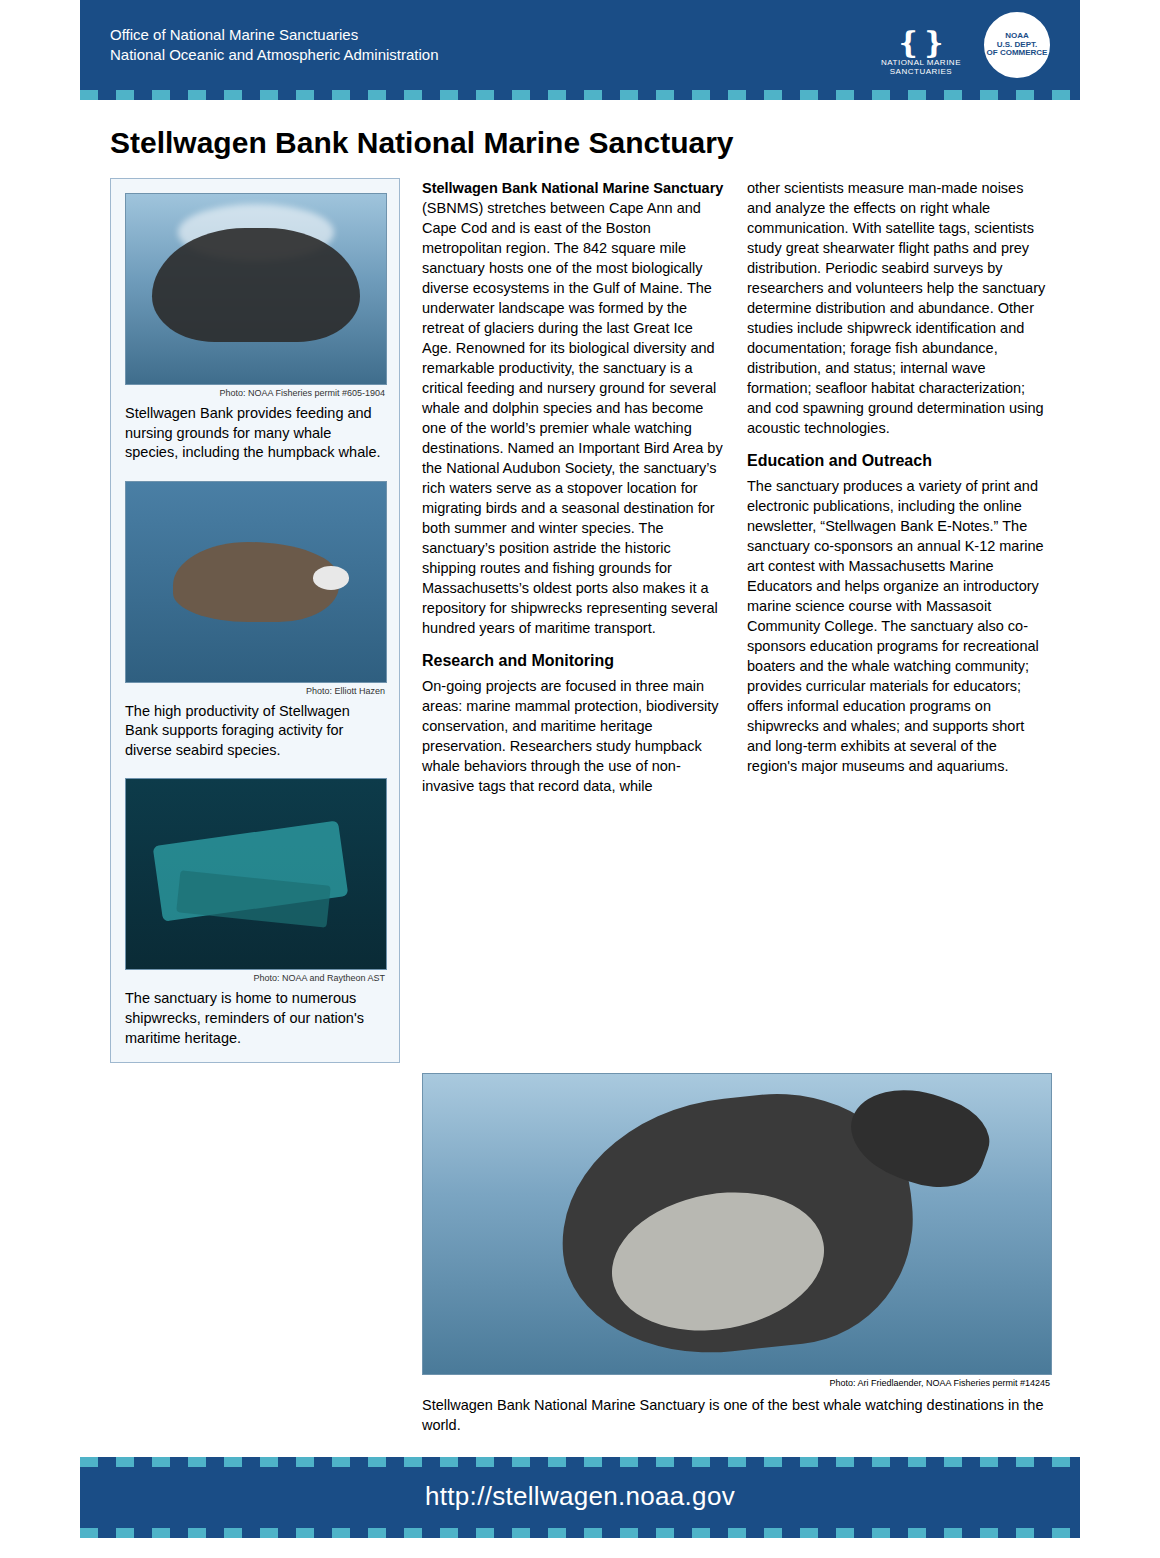Office of National Marine Sanctuaries
National Oceanic and Atmospheric Administration
❴❵
NATIONAL MARINE
SANCTUARIES
NOAA
U.S. DEPT.
OF COMMERCE
Stellwagen Bank National Marine Sanctuary
Photo: NOAA Fisheries permit #605-1904
Stellwagen Bank provides feeding and nursing grounds for many whale species, including the humpback whale.
Photo: Elliott Hazen
The high productivity of Stellwagen Bank supports foraging activity for diverse seabird species.
Photo: NOAA and Raytheon AST
The sanctuary is home to numerous shipwrecks, reminders of our nation's maritime heritage.
Stellwagen Bank National Marine Sanctuary (SBNMS) stretches between Cape Ann and Cape Cod and is east of the Boston metropolitan region. The 842 square mile sanctuary hosts one of the most biologically diverse ecosystems in the Gulf of Maine. The underwater landscape was formed by the retreat of glaciers during the last Great Ice Age. Renowned for its biological diversity and remarkable productivity, the sanctuary is a critical feeding and nursery ground for several whale and dolphin species and has become one of the world’s premier whale watching destinations. Named an Important Bird Area by the National Audubon Society, the sanctuary’s rich waters serve as a stopover location for migrating birds and a seasonal destination for both summer and winter species. The sanctuary’s position astride the historic shipping routes and fishing grounds for Massachusetts’s oldest ports also makes it a repository for shipwrecks representing several hundred years of maritime transport.
Research and Monitoring
On-going projects are focused in three main areas: marine mammal protection, biodiversity conservation, and maritime heritage preservation. Researchers study humpback whale behaviors through the use of non-invasive tags that record data, while
other scientists measure man-made noises and analyze the effects on right whale communication. With satellite tags, scientists study great shearwater flight paths and prey distribution. Periodic seabird surveys by researchers and volunteers help the sanctuary determine distribution and abundance. Other studies include shipwreck identification and documentation; forage fish abundance, distribution, and status; internal wave formation; seafloor habitat characterization; and cod spawning ground determination using acoustic technologies.
Education and Outreach
The sanctuary produces a variety of print and electronic publications, including the online newsletter, “Stellwagen Bank E-Notes.” The sanctuary co-sponsors an annual K-12 marine art contest with Massachusetts Marine Educators and helps organize an introductory marine science course with Massasoit Community College. The sanctuary also co-sponsors education programs for recreational boaters and the whale watching community; provides curricular materials for educators; offers informal education programs on shipwrecks and whales; and supports short and long-term exhibits at several of the region's major museums and aquariums.
Photo: Ari Friedlaender, NOAA Fisheries permit #14245
Stellwagen Bank National Marine Sanctuary is one of the best whale watching destinations in the world.
http://stellwagen.noaa.gov